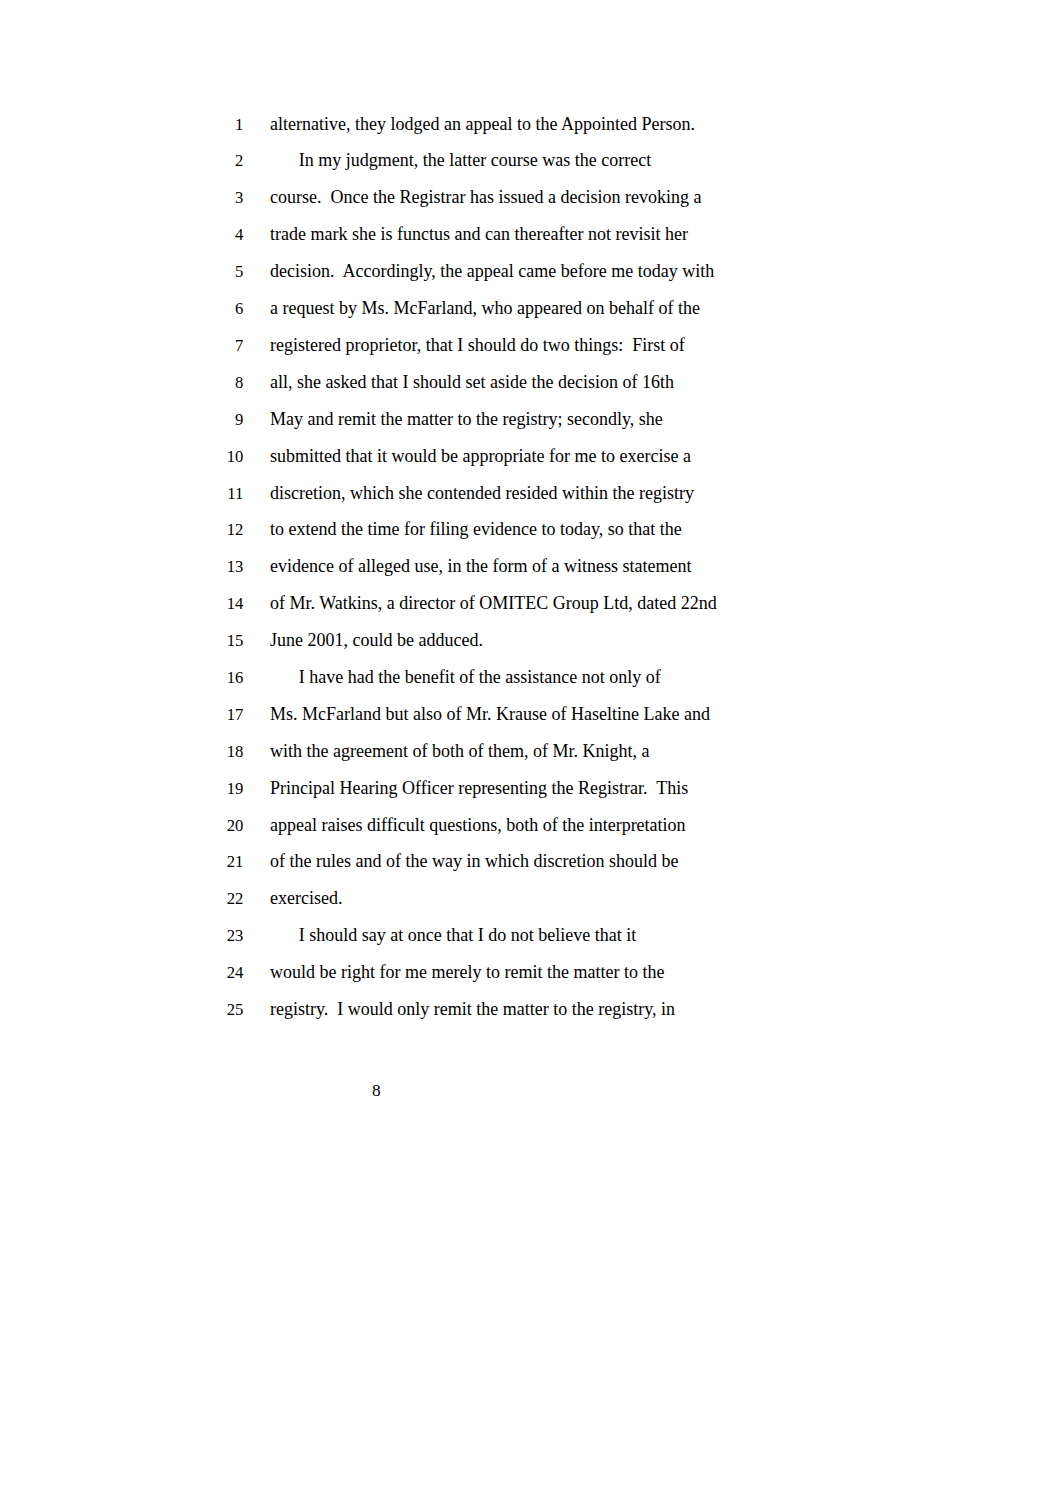alternative, they lodged an appeal to the Appointed Person.
In my judgment, the latter course was the correct
course. Once the Registrar has issued a decision revoking a
trade mark she is functus and can thereafter not revisit her
decision. Accordingly, the appeal came before me today with
a request by Ms. McFarland, who appeared on behalf of the
registered proprietor, that I should do two things: First of
all, she asked that I should set aside the decision of 16th
May and remit the matter to the registry; secondly, she
submitted that it would be appropriate for me to exercise a
discretion, which she contended resided within the registry
to extend the time for filing evidence to today, so that the
evidence of alleged use, in the form of a witness statement
of Mr. Watkins, a director of OMITEC Group Ltd, dated 22nd
June 2001, could be adduced.
I have had the benefit of the assistance not only of
Ms. McFarland but also of Mr. Krause of Haseltine Lake and
with the agreement of both of them, of Mr. Knight, a
Principal Hearing Officer representing the Registrar. This
appeal raises difficult questions, both of the interpretation
of the rules and of the way in which discretion should be
exercised.
I should say at once that I do not believe that it
would be right for me merely to remit the matter to the
registry. I would only remit the matter to the registry, in
8